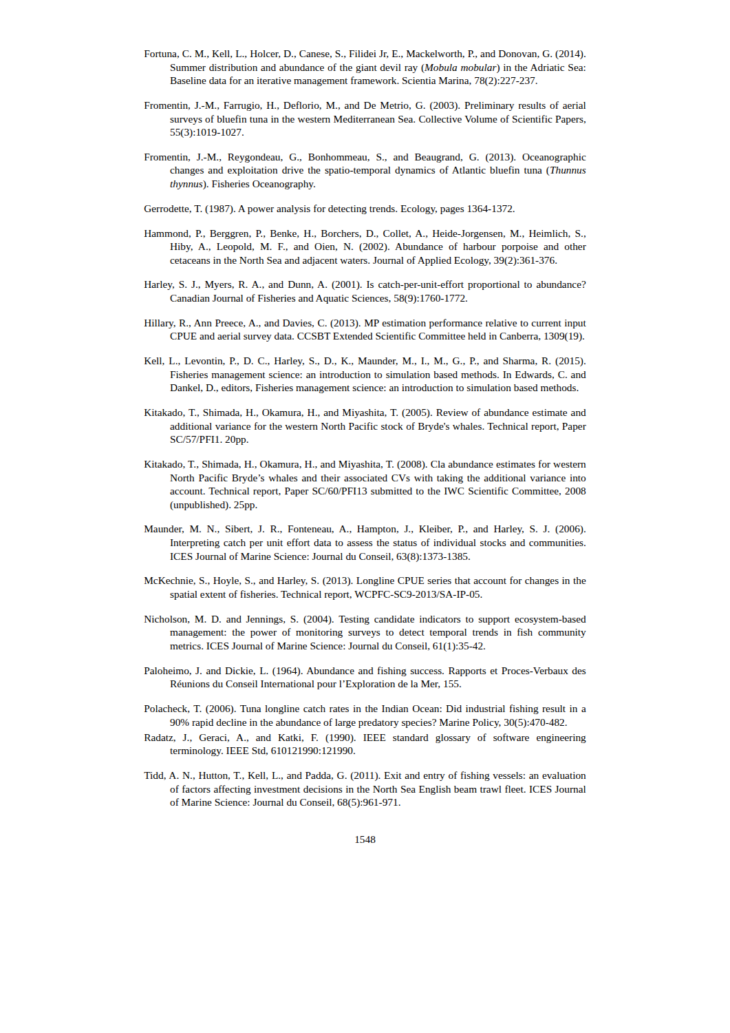Fortuna, C. M., Kell, L., Holcer, D., Canese, S., Filidei Jr, E., Mackelworth, P., and Donovan, G. (2014). Summer distribution and abundance of the giant devil ray (Mobula mobular) in the Adriatic Sea: Baseline data for an iterative management framework. Scientia Marina, 78(2):227-237.
Fromentin, J.-M., Farrugio, H., Deflorio, M., and De Metrio, G. (2003). Preliminary results of aerial surveys of bluefin tuna in the western Mediterranean Sea. Collective Volume of Scientific Papers, 55(3):1019-1027.
Fromentin, J.-M., Reygondeau, G., Bonhommeau, S., and Beaugrand, G. (2013). Oceanographic changes and exploitation drive the spatio-temporal dynamics of Atlantic bluefin tuna (Thunnus thynnus). Fisheries Oceanography.
Gerrodette, T. (1987). A power analysis for detecting trends. Ecology, pages 1364-1372.
Hammond, P., Berggren, P., Benke, H., Borchers, D., Collet, A., Heide-Jorgensen, M., Heimlich, S., Hiby, A., Leopold, M. F., and Oien, N. (2002). Abundance of harbour porpoise and other cetaceans in the North Sea and adjacent waters. Journal of Applied Ecology, 39(2):361-376.
Harley, S. J., Myers, R. A., and Dunn, A. (2001). Is catch-per-unit-effort proportional to abundance? Canadian Journal of Fisheries and Aquatic Sciences, 58(9):1760-1772.
Hillary, R., Ann Preece, A., and Davies, C. (2013). MP estimation performance relative to current input CPUE and aerial survey data. CCSBT Extended Scientific Committee held in Canberra, 1309(19).
Kell, L., Levontin, P., D. C., Harley, S., D., K., Maunder, M., I., M., G., P., and Sharma, R. (2015). Fisheries management science: an introduction to simulation based methods. In Edwards, C. and Dankel, D., editors, Fisheries management science: an introduction to simulation based methods.
Kitakado, T., Shimada, H., Okamura, H., and Miyashita, T. (2005). Review of abundance estimate and additional variance for the western North Pacific stock of Bryde's whales. Technical report, Paper SC/57/PFI1. 20pp.
Kitakado, T., Shimada, H., Okamura, H., and Miyashita, T. (2008). Cla abundance estimates for western North Pacific Bryde’s whales and their associated CVs with taking the additional variance into account. Technical report, Paper SC/60/PFI13 submitted to the IWC Scientific Committee, 2008 (unpublished). 25pp.
Maunder, M. N., Sibert, J. R., Fonteneau, A., Hampton, J., Kleiber, P., and Harley, S. J. (2006). Interpreting catch per unit effort data to assess the status of individual stocks and communities. ICES Journal of Marine Science: Journal du Conseil, 63(8):1373-1385.
McKechnie, S., Hoyle, S., and Harley, S. (2013). Longline CPUE series that account for changes in the spatial extent of fisheries. Technical report, WCPFC-SC9-2013/SA-IP-05.
Nicholson, M. D. and Jennings, S. (2004). Testing candidate indicators to support ecosystem-based management: the power of monitoring surveys to detect temporal trends in fish community metrics. ICES Journal of Marine Science: Journal du Conseil, 61(1):35-42.
Paloheimo, J. and Dickie, L. (1964). Abundance and fishing success. Rapports et Proces-Verbaux des Réunions du Conseil International pour l’Exploration de la Mer, 155.
Polacheck, T. (2006). Tuna longline catch rates in the Indian Ocean: Did industrial fishing result in a 90% rapid decline in the abundance of large predatory species? Marine Policy, 30(5):470-482.
Radatz, J., Geraci, A., and Katki, F. (1990). IEEE standard glossary of software engineering terminology. IEEE Std, 610121990:121990.
Tidd, A. N., Hutton, T., Kell, L., and Padda, G. (2011). Exit and entry of fishing vessels: an evaluation of factors affecting investment decisions in the North Sea English beam trawl fleet. ICES Journal of Marine Science: Journal du Conseil, 68(5):961-971.
1548